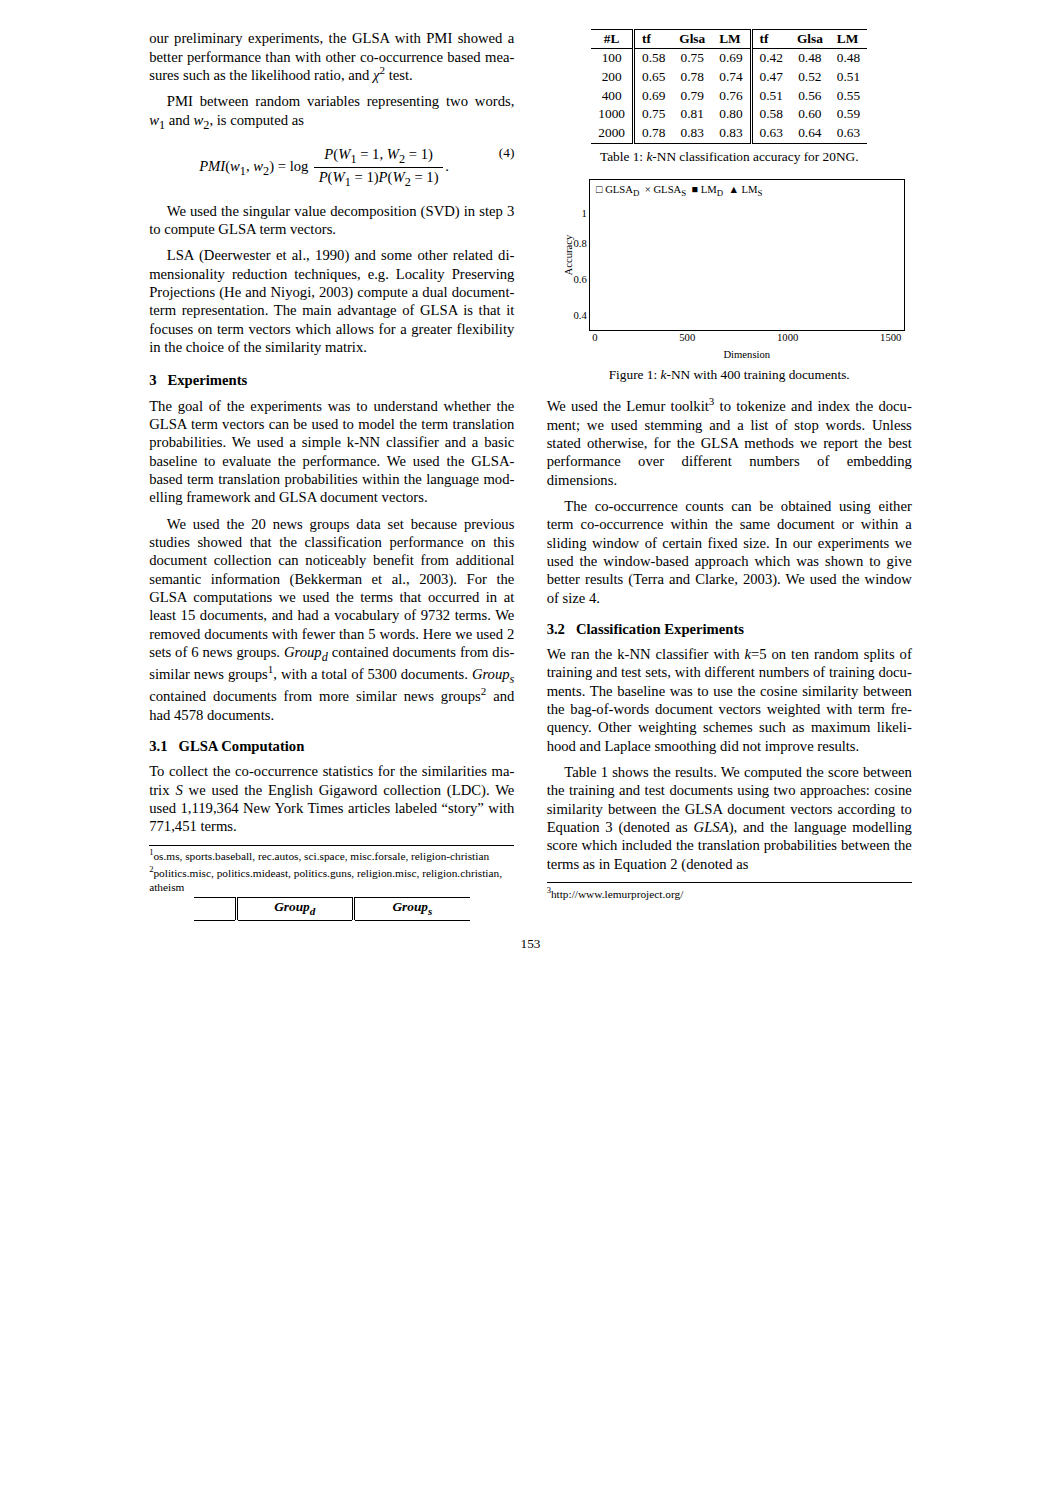our preliminary experiments, the GLSA with PMI showed a better performance than with other co-occurrence based measures such as the likelihood ratio, and χ2 test.
PMI between random variables representing two words, w1 and w2, is computed as
(4) PMI(w1, w2) = log P(W1 = 1, W2 = 1) P(W1 = 1)P(W2 = 1) .
We used the singular value decomposition (SVD) in step 3 to compute GLSA term vectors.
LSA (Deerwester et al., 1990) and some other related dimensionality reduction techniques, e.g. Locality Preserving Projections (He and Niyogi, 2003) compute a dual document-term representation. The main advantage of GLSA is that it focuses on term vectors which allows for a greater flexibility in the choice of the similarity matrix.
3 Experiments
The goal of the experiments was to understand whether the GLSA term vectors can be used to model the term translation probabilities. We used a simple k-NN classifier and a basic baseline to evaluate the performance. We used the GLSA-based term translation probabilities within the language modelling framework and GLSA document vectors.
We used the 20 news groups data set because previous studies showed that the classification performance on this document collection can noticeably benefit from additional semantic information (Bekkerman et al., 2003). For the GLSA computations we used the terms that occurred in at least 15 documents, and had a vocabulary of 9732 terms. We removed documents with fewer than 5 words. Here we used 2 sets of 6 news groups. Groupd contained documents from dissimilar news groups1, with a total of 5300 documents. Groups contained documents from more similar news groups2 and had 4578 documents.
3.1 GLSA Computation
To collect the co-occurrence statistics for the similarities matrix S we used the English Gigaword collection (LDC). We used 1,119,364 New York Times articles labeled “story” with 771,451 terms.
1os.ms, sports.baseball, rec.autos, sci.space, misc.forsale, religion-christian
2politics.misc, politics.mideast, politics.guns, religion.misc, religion.christian, atheism
| | Group d | Group s |
| --- | --- | --- |
| #L | tf | Glsa | LM | tf | Glsa | LM |
| 100 | 0.58 | 0.75 | 0.69 | 0.42 | 0.48 | 0.48 |
| 200 | 0.65 | 0.78 | 0.74 | 0.47 | 0.52 | 0.51 |
| 400 | 0.69 | 0.79 | 0.76 | 0.51 | 0.56 | 0.55 |
| 1000 | 0.75 | 0.81 | 0.80 | 0.58 | 0.60 | 0.59 |
| 2000 | 0.78 | 0.83 | 0.83 | 0.63 | 0.64 | 0.63 |
Table 1: k-NN classification accuracy for 20NG.
□ GLSAD × GLSAS ■ LMD ▲ LMS
1
0.8
0.6
0.4
Accuracy
050010001500
Dimension
Figure 1: k-NN with 400 training documents.
We used the Lemur toolkit3 to tokenize and index the document; we used stemming and a list of stop words. Unless stated otherwise, for the GLSA methods we report the best performance over different numbers of embedding dimensions.
The co-occurrence counts can be obtained using either term co-occurrence within the same document or within a sliding window of certain fixed size. In our experiments we used the window-based approach which was shown to give better results (Terra and Clarke, 2003). We used the window of size 4.
3.2 Classification Experiments
We ran the k-NN classifier with k=5 on ten random splits of training and test sets, with different numbers of training documents. The baseline was to use the cosine similarity between the bag-of-words document vectors weighted with term frequency. Other weighting schemes such as maximum likelihood and Laplace smoothing did not improve results.
Table 1 shows the results. We computed the score between the training and test documents using two approaches: cosine similarity between the GLSA document vectors according to Equation 3 (denoted as GLSA), and the language modelling score which included the translation probabilities between the terms as in Equation 2 (denoted as
3http://www.lemurproject.org/
153